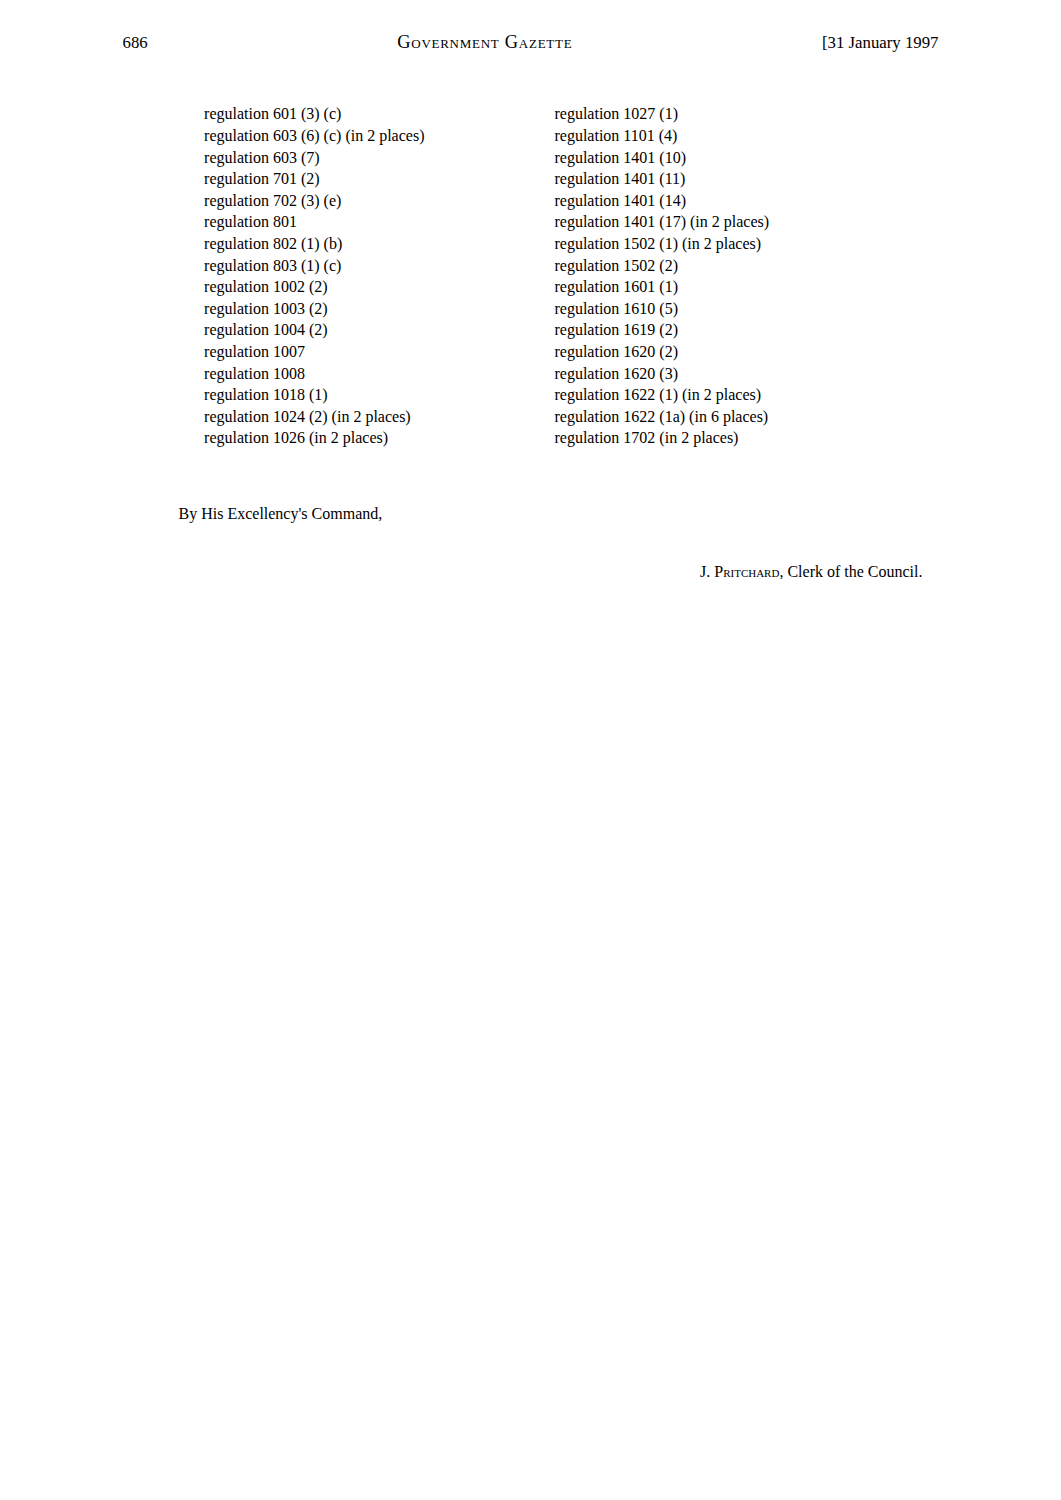686 Government Gazette [31 January 1997
regulation 601 (3) (c)
regulation 603 (6) (c) (in 2 places)
regulation 603 (7)
regulation 701 (2)
regulation 702 (3) (e)
regulation 801
regulation 802 (1) (b)
regulation 803 (1) (c)
regulation 1002 (2)
regulation 1003 (2)
regulation 1004 (2)
regulation 1007
regulation 1008
regulation 1018 (1)
regulation 1024 (2) (in 2 places)
regulation 1026 (in 2 places)
regulation 1027 (1)
regulation 1101 (4)
regulation 1401 (10)
regulation 1401 (11)
regulation 1401 (14)
regulation 1401 (17) (in 2 places)
regulation 1502 (1) (in 2 places)
regulation 1502 (2)
regulation 1601 (1)
regulation 1610 (5)
regulation 1619 (2)
regulation 1620 (2)
regulation 1620 (3)
regulation 1622 (1) (in 2 places)
regulation 1622 (1a) (in 6 places)
regulation 1702 (in 2 places)
By His Excellency's Command,
J. Pritchard, Clerk of the Council.